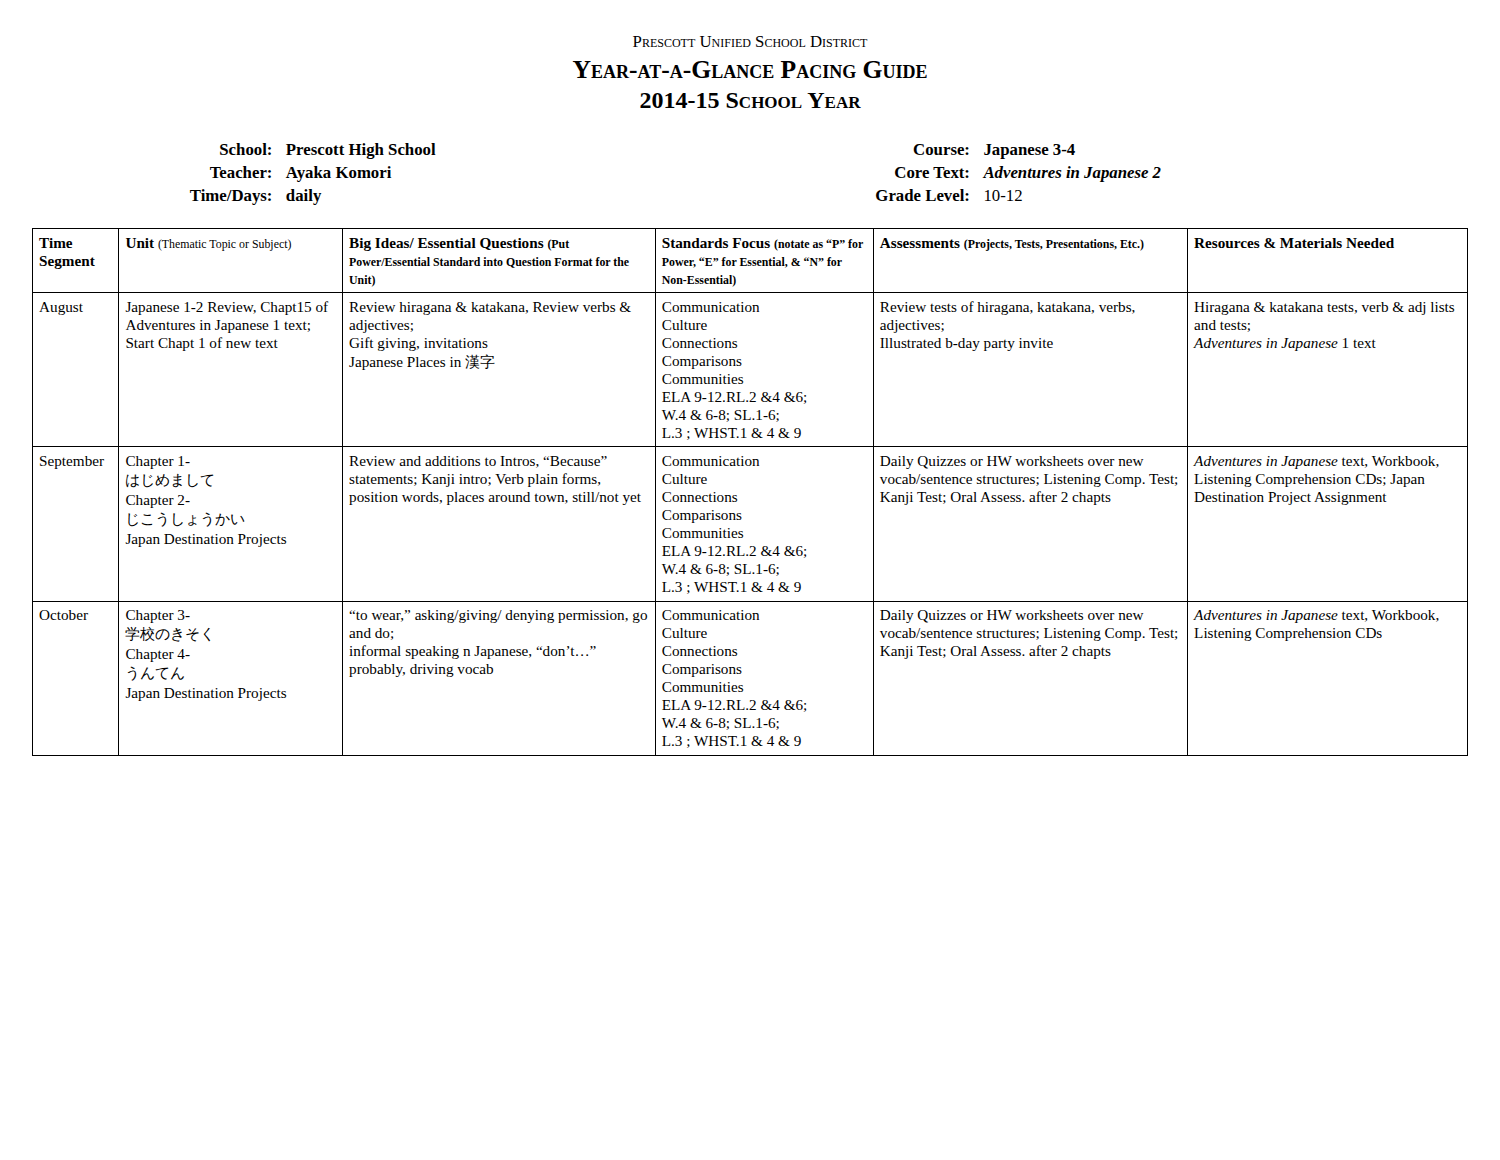Prescott Unified School District
Year-at-a-Glance Pacing Guide
2014-15 School Year
| School: | Prescott High School | Course: | Japanese 3-4 |
| Teacher: | Ayaka Komori | Core Text: | Adventures in Japanese 2 |
| Time/Days: | daily | Grade Level: | 10-12 |
| Time Segment | Unit (Thematic Topic or Subject) | Big Ideas/ Essential Questions (Put Power/Essential Standard into Question Format for the Unit) | Standards Focus (notate as “P” for Power, “E” for Essential, & “N” for Non-Essential) | Assessments (Projects, Tests, Presentations, Etc.) | Resources & Materials Needed |
| --- | --- | --- | --- | --- | --- |
| August | Japanese 1-2 Review, Chapt15 of Adventures in Japanese 1 text; Start Chapt 1 of new text | Review hiragana & katakana, Review verbs & adjectives; Gift giving, invitations Japanese Places in 漢字 | Communication Culture Connections Comparisons Communities ELA 9-12.RL.2 &4 &6; W.4 & 6-8; SL.1-6; L.3 ; WHST.1 & 4 & 9 | Review tests of hiragana, katakana, verbs, adjectives; Illustrated b-day party invite | Hiragana & katakana tests, verb & adj lists and tests; Adventures in Japanese 1 text |
| September | Chapter 1- はじめまして Chapter 2- じこうしょうかい Japan Destination Projects | Review and additions to Intros, “Because” statements; Kanji intro; Verb plain forms, position words, places around town, still/not yet | Communication Culture Connections Comparisons Communities ELA 9-12.RL.2 &4 &6; W.4 & 6-8; SL.1-6; L.3 ; WHST.1 & 4 & 9 | Daily Quizzes or HW worksheets over new vocab/sentence structures; Listening Comp. Test; Kanji Test; Oral Assess. after 2 chapts | Adventures in Japanese text, Workbook, Listening Comprehension CDs; Japan Destination Project Assignment |
| October | Chapter 3- 学校のきそく Chapter 4- うんてん Japan Destination Projects | “to wear,” asking/giving/ denying permission, go and do; informal speaking n Japanese, “don’t…” probably, driving vocab | Communication Culture Connections Comparisons Communities ELA 9-12.RL.2 &4 &6; W.4 & 6-8; SL.1-6; L.3 ; WHST.1 & 4 & 9 | Daily Quizzes or HW worksheets over new vocab/sentence structures; Listening Comp. Test; Kanji Test; Oral Assess. after 2 chapts | Adventures in Japanese text, Workbook, Listening Comprehension CDs |